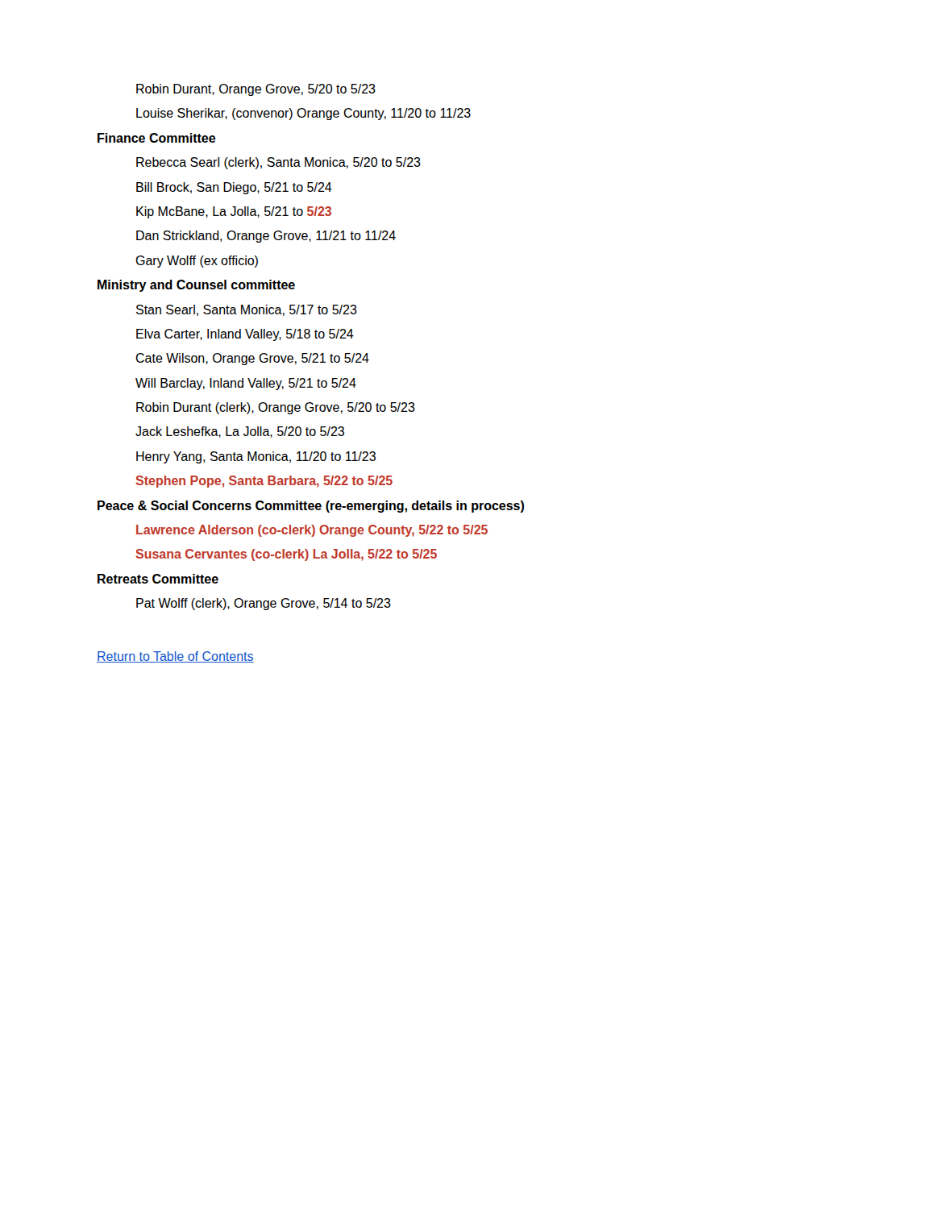Robin Durant, Orange Grove, 5/20 to 5/23
Louise Sherikar, (convenor) Orange County, 11/20 to 11/23
Finance Committee
Rebecca Searl (clerk), Santa Monica, 5/20 to 5/23
Bill Brock, San Diego, 5/21 to 5/24
Kip McBane, La Jolla, 5/21 to 5/23
Dan Strickland, Orange Grove, 11/21 to 11/24
Gary Wolff (ex officio)
Ministry and Counsel committee
Stan Searl, Santa Monica, 5/17 to 5/23
Elva Carter, Inland Valley, 5/18 to 5/24
Cate Wilson, Orange Grove, 5/21 to 5/24
Will Barclay, Inland Valley, 5/21 to 5/24
Robin Durant (clerk), Orange Grove, 5/20 to 5/23
Jack Leshefka, La Jolla, 5/20 to 5/23
Henry Yang, Santa Monica, 11/20 to 11/23
Stephen Pope, Santa Barbara, 5/22 to 5/25
Peace & Social Concerns Committee (re-emerging, details in process)
Lawrence Alderson (co-clerk) Orange County, 5/22 to 5/25
Susana Cervantes (co-clerk) La Jolla, 5/22 to 5/25
Retreats Committee
Pat Wolff (clerk), Orange Grove, 5/14 to 5/23
Return to Table of Contents